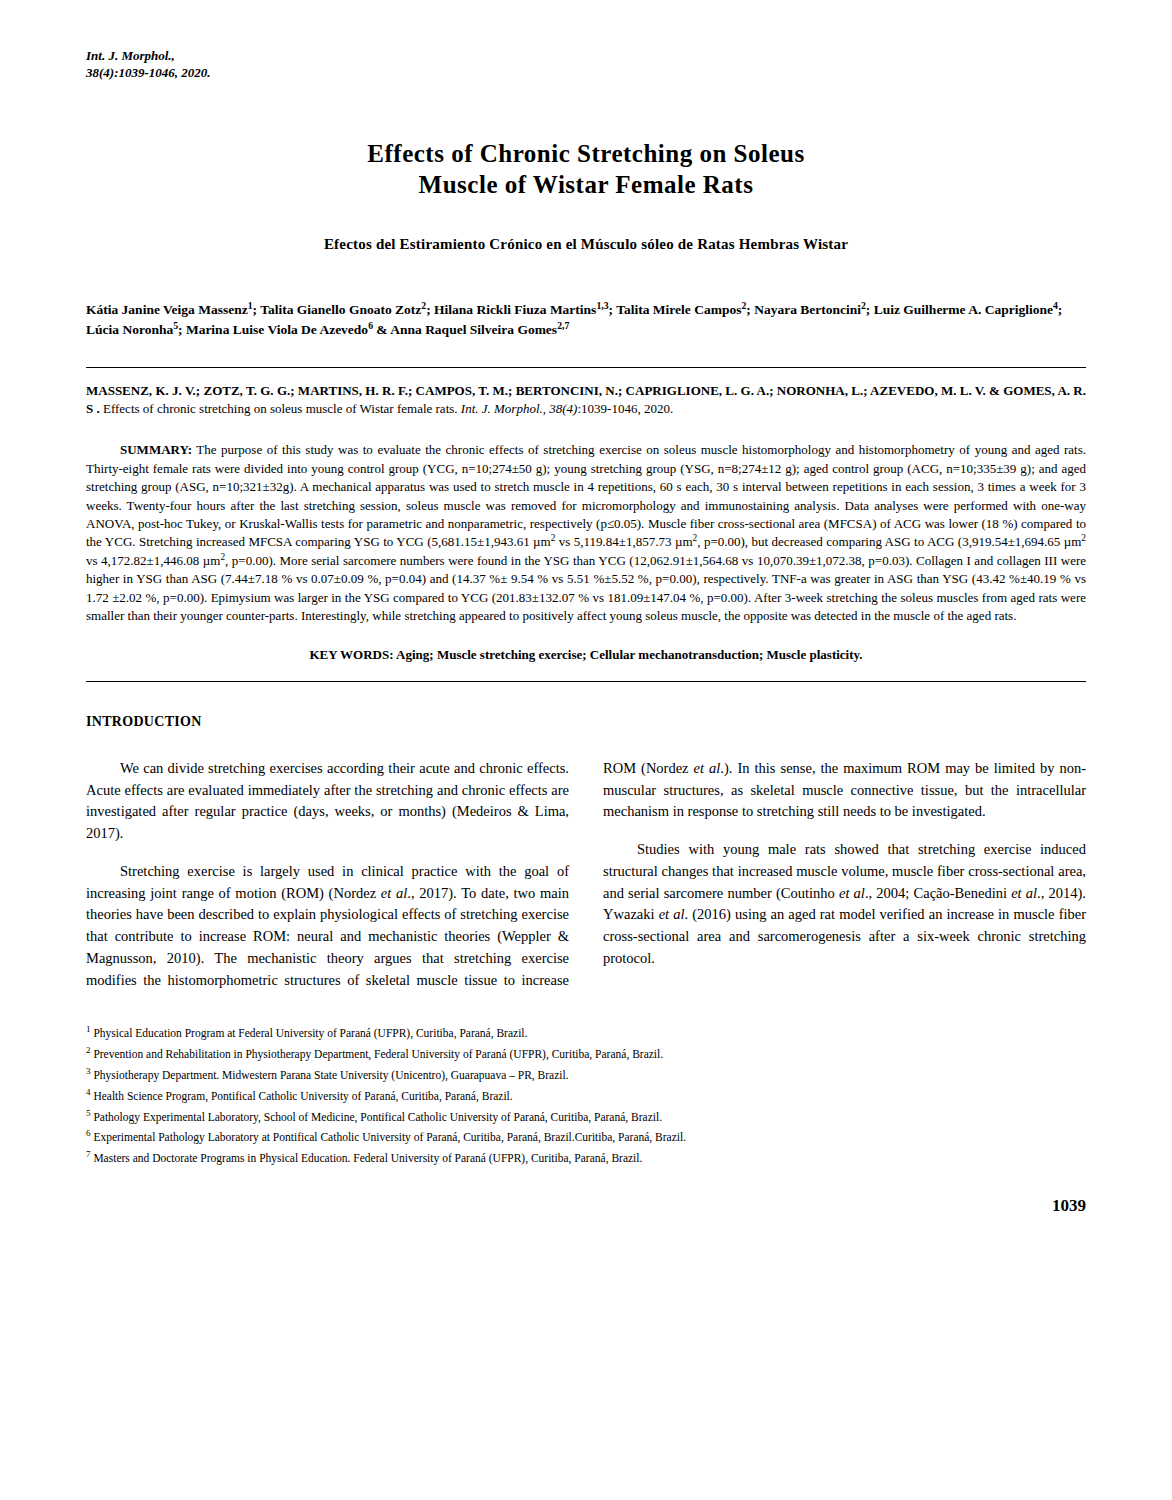Int. J. Morphol.,
38(4):1039-1046, 2020.
Effects of Chronic Stretching on Soleus
Muscle of Wistar Female Rats
Efectos del Estiramiento Crónico en el Músculo sóleo de Ratas Hembras Wistar
Kátia Janine Veiga Massenz1; Talita Gianello Gnoato Zotz2; Hilana Rickli Fiuza Martins1,3; Talita Mirele Campos2; Nayara Bertoncini2; Luiz Guilherme A. Capriglione4; Lúcia Noronha5; Marina Luise Viola De Azevedo6 & Anna Raquel Silveira Gomes2,7
MASSENZ, K. J. V.; ZOTZ, T. G. G.; MARTINS, H. R. F.; CAMPOS, T. M.; BERTONCINI, N.; CAPRIGLIONE, L. G. A.; NORONHA, L.; AZEVEDO, M. L. V. & GOMES, A. R. S . Effects of chronic stretching on soleus muscle of Wistar female rats. Int. J. Morphol., 38(4):1039-1046, 2020.
SUMMARY: The purpose of this study was to evaluate the chronic effects of stretching exercise on soleus muscle histomorphology and histomorphometry of young and aged rats. Thirty-eight female rats were divided into young control group (YCG, n=10;274±50 g); young stretching group (YSG, n=8;274±12 g); aged control group (ACG, n=10;335±39 g); and aged stretching group (ASG, n=10;321±32g). A mechanical apparatus was used to stretch muscle in 4 repetitions, 60 s each, 30 s interval between repetitions in each session, 3 times a week for 3 weeks. Twenty-four hours after the last stretching session, soleus muscle was removed for micromorphology and immunostaining analysis. Data analyses were performed with one-way ANOVA, post-hoc Tukey, or Kruskal-Wallis tests for parametric and nonparametric, respectively (p≤0.05). Muscle fiber cross-sectional area (MFCSA) of ACG was lower (18 %) compared to the YCG. Stretching increased MFCSA comparing YSG to YCG (5,681.15±1,943.61 µm2 vs 5,119.84±1,857.73 µm2, p=0.00), but decreased comparing ASG to ACG (3,919.54±1,694.65 µm2 vs 4,172.82±1,446.08 µm2, p=0.00). More serial sarcomere numbers were found in the YSG than YCG (12,062.91±1,564.68 vs 10,070.39±1,072.38, p=0.03). Collagen I and collagen III were higher in YSG than ASG (7.44±7.18 % vs 0.07±0.09 %, p=0.04) and (14.37 %± 9.54 % vs 5.51 %±5.52 %, p=0.00), respectively. TNF-a was greater in ASG than YSG (43.42 %±40.19 % vs 1.72 ±2.02 %, p=0.00). Epimysium was larger in the YSG compared to YCG (201.83±132.07 % vs 181.09±147.04 %, p=0.00). After 3-week stretching the soleus muscles from aged rats were smaller than their younger counter-parts. Interestingly, while stretching appeared to positively affect young soleus muscle, the opposite was detected in the muscle of the aged rats.
KEY WORDS: Aging; Muscle stretching exercise; Cellular mechanotransduction; Muscle plasticity.
INTRODUCTION
We can divide stretching exercises according their acute and chronic effects. Acute effects are evaluated immediately after the stretching and chronic effects are investigated after regular practice (days, weeks, or months) (Medeiros & Lima, 2017).
Stretching exercise is largely used in clinical practice with the goal of increasing joint range of motion (ROM) (Nordez et al., 2017). To date, two main theories have been described to explain physiological effects of stretching exercise that contribute to increase ROM: neural and mechanistic theories (Weppler & Magnusson, 2010). The mechanistic theory argues that stretching exercise modifies the histomorphometric structures of skeletal muscle tissue to increase ROM (Nordez et al.). In this sense, the maximum ROM may be limited by non-muscular structures, as skeletal muscle connective tissue, but the intracellular mechanism in response to stretching still needs to be investigated.
Studies with young male rats showed that stretching exercise induced structural changes that increased muscle volume, muscle fiber cross-sectional area, and serial sarcomere number (Coutinho et al., 2004; Cação-Benedini et al., 2014). Ywazaki et al. (2016) using an aged rat model verified an increase in muscle fiber cross-sectional area and sarcomerogenesis after a six-week chronic stretching protocol.
1 Physical Education Program at Federal University of Paraná (UFPR), Curitiba, Paraná, Brazil.
2 Prevention and Rehabilitation in Physiotherapy Department, Federal University of Paraná (UFPR), Curitiba, Paraná, Brazil.
3 Physiotherapy Department. Midwestern Parana State University (Unicentro), Guarapuava – PR, Brazil.
4 Health Science Program, Pontifical Catholic University of Paraná, Curitiba, Paraná, Brazil.
5 Pathology Experimental Laboratory, School of Medicine, Pontifical Catholic University of Paraná, Curitiba, Paraná, Brazil.
6 Experimental Pathology Laboratory at Pontifical Catholic University of Paraná, Curitiba, Paraná, Brazil.Curitiba, Paraná, Brazil.
7 Masters and Doctorate Programs in Physical Education. Federal University of Paraná (UFPR), Curitiba, Paraná, Brazil.
1039